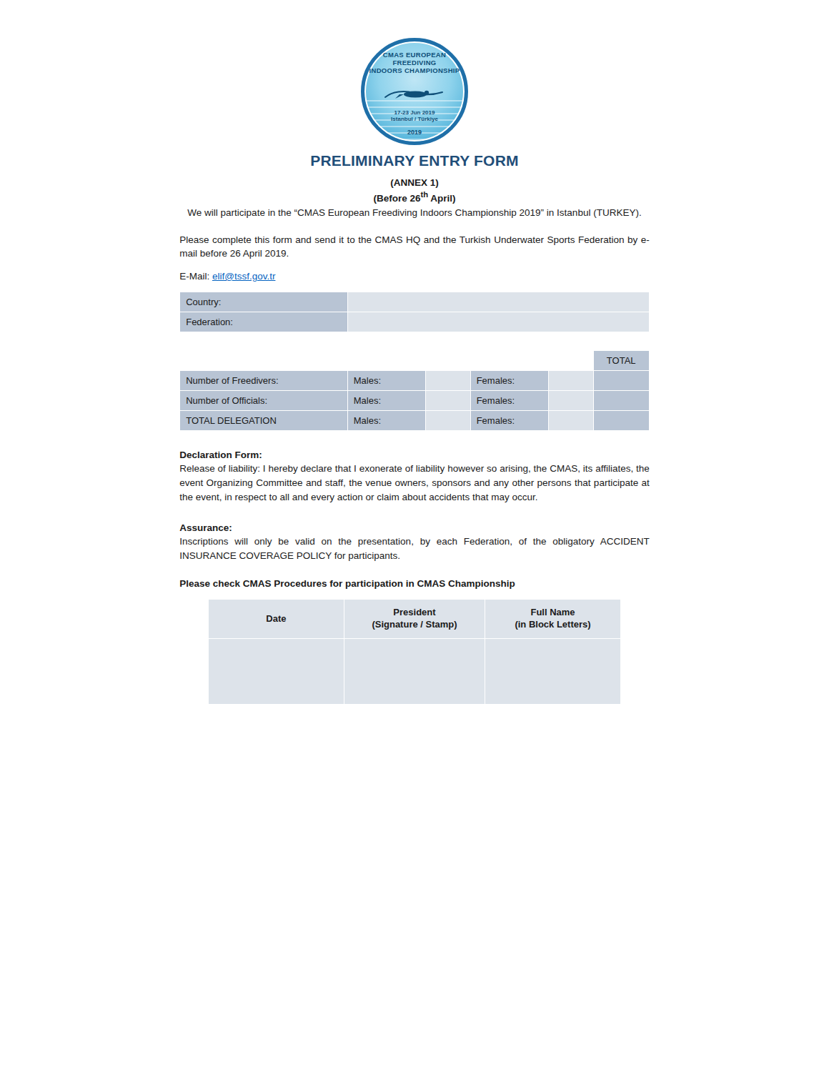CMAS European
Freediving
Indoors Championship
17-23 Jun 2019
Istanbul / Türkiye
2019
PRELIMINARY ENTRY FORM
(ANNEX 1)
(Before 26th April)
We will participate in the “CMAS European Freediving Indoors Championship 2019” in Istanbul (TURKEY).
Please complete this form and send it to the CMAS HQ and the Turkish Underwater Sports Federation by e-mail before 26 April 2019.
E-Mail: elif@tssf.gov.tr
| Country: | |
| Federation: | |
| | | | | | TOTAL |
| Number of Freedivers: | Males: | | Females: | | |
| Number of Officials: | Males: | | Females: | | |
| TOTAL DELEGATION | Males: | | Females: | | |
Declaration Form:
Release of liability: I hereby declare that I exonerate of liability however so arising, the CMAS, its affiliates, the event Organizing Committee and staff, the venue owners, sponsors and any other persons that participate at the event, in respect to all and every action or claim about accidents that may occur.
Assurance:
Inscriptions will only be valid on the presentation, by each Federation, of the obligatory ACCIDENT INSURANCE COVERAGE POLICY for participants.
Please check CMAS Procedures for participation in CMAS Championship
| Date | President (Signature / Stamp) | Full Name (in Block Letters) |
| --- | --- | --- |